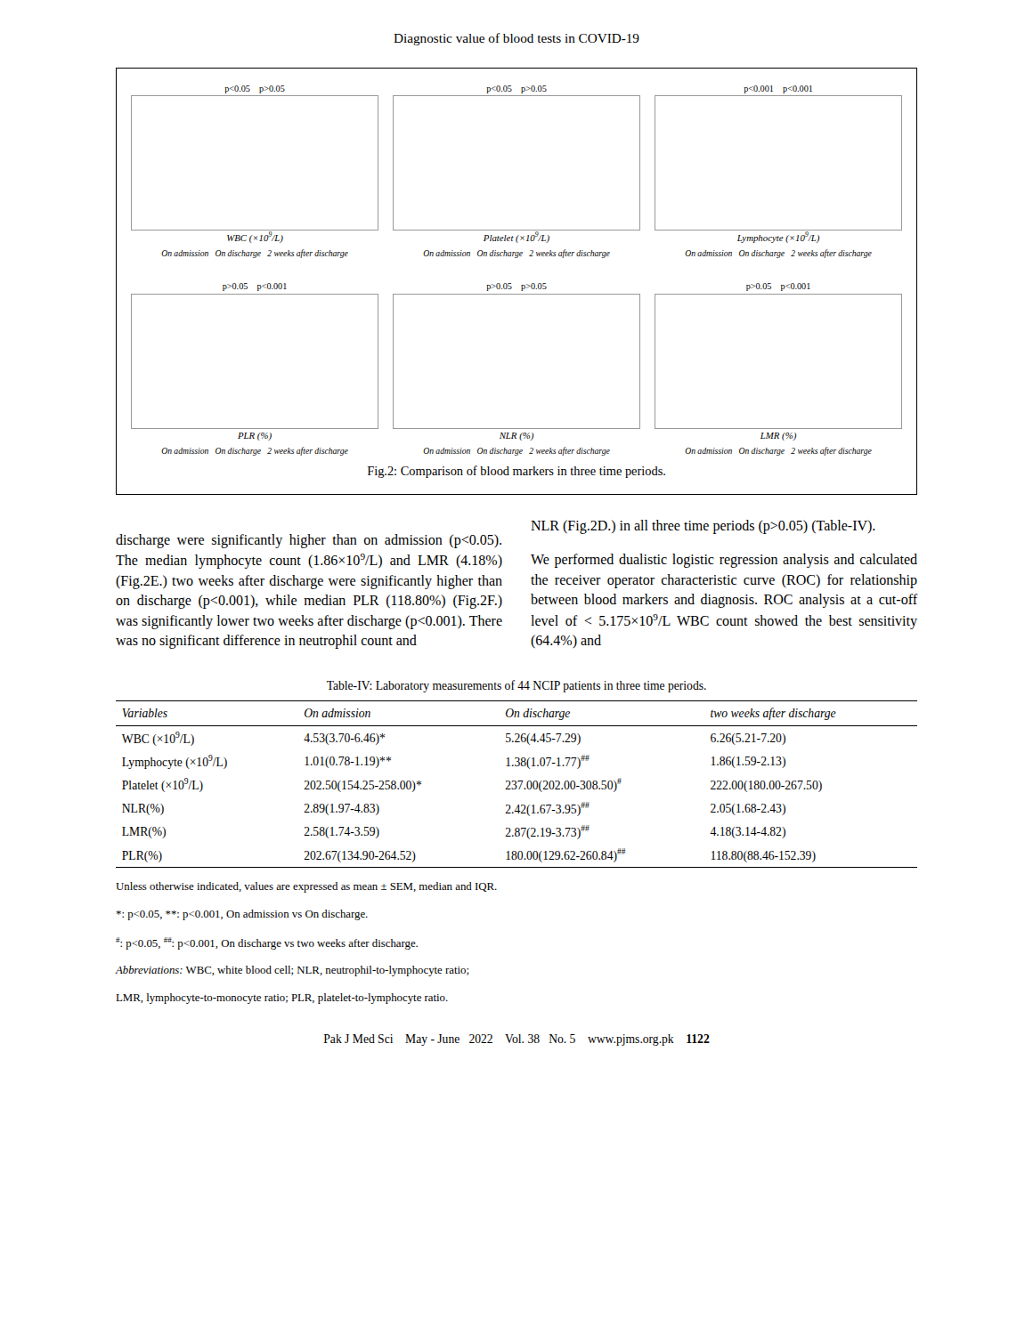Diagnostic value of blood tests in COVID-19
p<0.05 p>0.05
WBC (×109/L)
On admission On discharge 2 weeks after discharge
p<0.05 p>0.05
Platelet (×109/L)
On admission On discharge 2 weeks after discharge
p<0.001 p<0.001
Lymphocyte (×109/L)
On admission On discharge 2 weeks after discharge
p>0.05 p<0.001
PLR (%)
On admission On discharge 2 weeks after discharge
p>0.05 p>0.05
NLR (%)
On admission On discharge 2 weeks after discharge
p>0.05 p<0.001
LMR (%)
On admission On discharge 2 weeks after discharge
Fig.2: Comparison of blood markers in three time periods.
discharge were significantly higher than on admission (p<0.05). The median lymphocyte count (1.86×109/L) and LMR (4.18%) (Fig.2E.) two weeks after discharge were significantly higher than on discharge (p<0.001), while median PLR (118.80%) (Fig.2F.) was significantly lower two weeks after discharge (p<0.001). There was no significant difference in neutrophil count and
NLR (Fig.2D.) in all three time periods (p>0.05) (Table-IV).
We performed dualistic logistic regression analysis and calculated the receiver operator characteristic curve (ROC) for relationship between blood markers and diagnosis. ROC analysis at a cut-off level of < 5.175×109/L WBC count showed the best sensitivity (64.4%) and
Table-IV: Laboratory measurements of 44 NCIP patients in three time periods.
| Variables | On admission | On discharge | two weeks after discharge |
| --- | --- | --- | --- |
| WBC (×10 9 /L) | 4.53(3.70-6.46)* | 5.26(4.45-7.29) | 6.26(5.21-7.20) |
| Lymphocyte (×10 9 /L) | 1.01(0.78-1.19)** | 1.38(1.07-1.77) ## | 1.86(1.59-2.13) |
| Platelet (×10 9 /L) | 202.50(154.25-258.00)* | 237.00(202.00-308.50) # | 222.00(180.00-267.50) |
| NLR(%) | 2.89(1.97-4.83) | 2.42(1.67-3.95) ## | 2.05(1.68-2.43) |
| LMR(%) | 2.58(1.74-3.59) | 2.87(2.19-3.73) ## | 4.18(3.14-4.82) |
| PLR(%) | 202.67(134.90-264.52) | 180.00(129.62-260.84) ## | 118.80(88.46-152.39) |
Unless otherwise indicated, values are expressed as mean ± SEM, median and IQR.
*: p<0.05, **: p<0.001, On admission vs On discharge.
#: p<0.05, ##: p<0.001, On discharge vs two weeks after discharge.
Abbreviations: WBC, white blood cell; NLR, neutrophil-to-lymphocyte ratio;
LMR, lymphocyte-to-monocyte ratio; PLR, platelet-to-lymphocyte ratio.
Pak J Med Sci May - June 2022 Vol. 38 No. 5 www.pjms.org.pk 1122